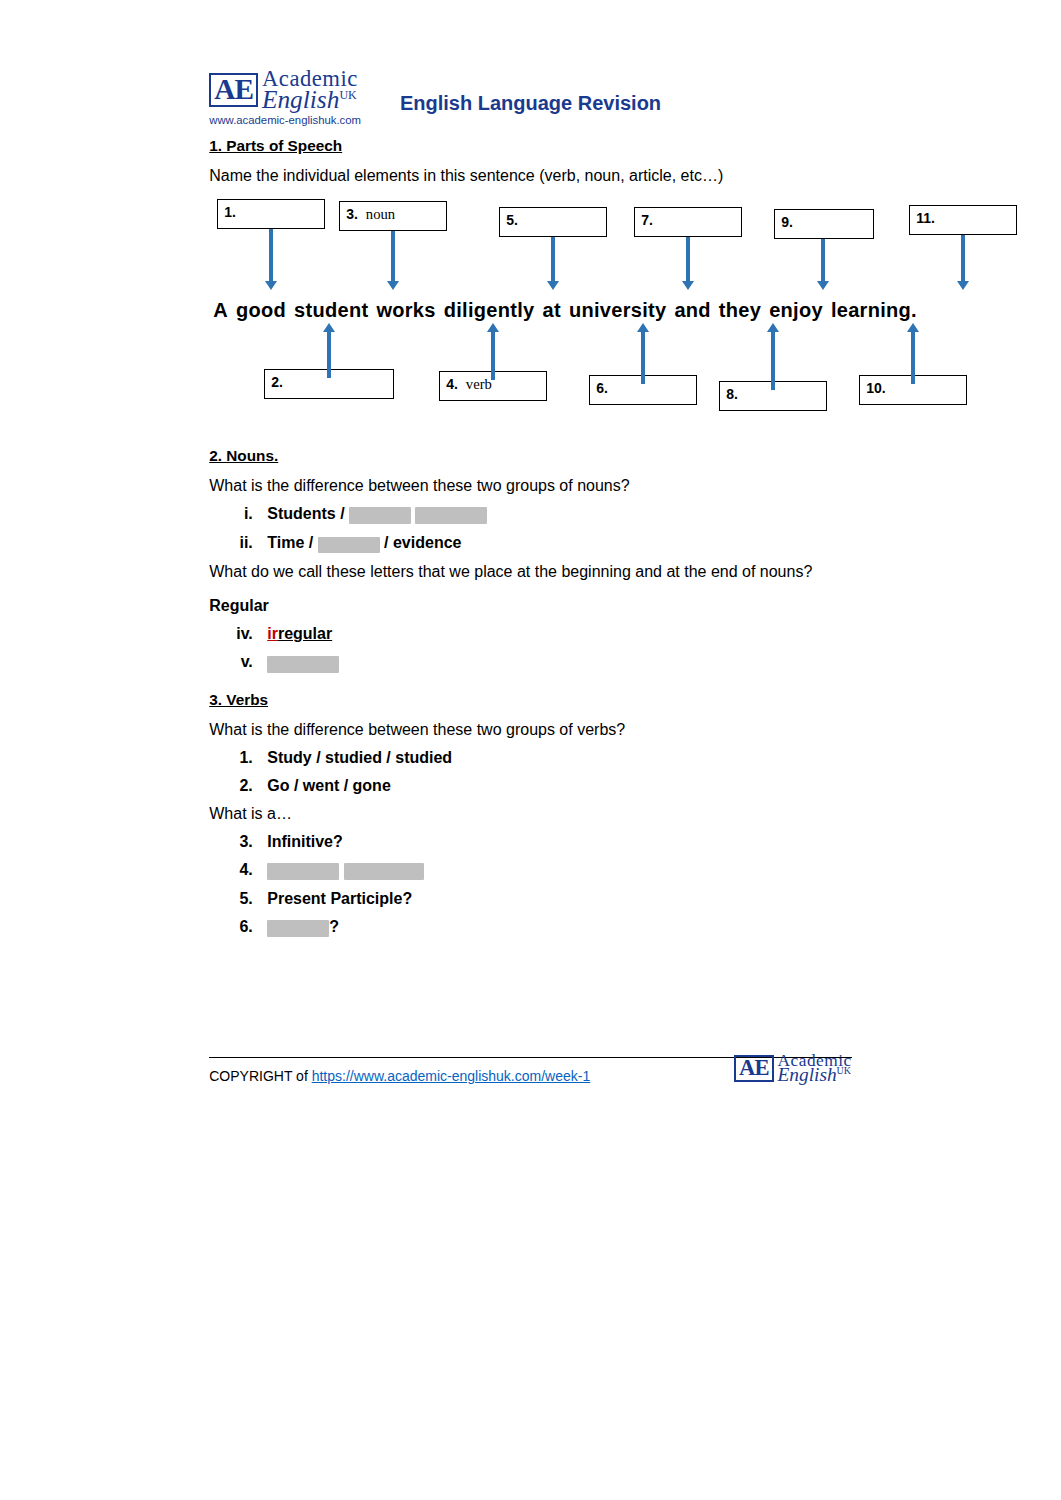AE Academic EnglishUK
www.academic-englishuk.com
English Language Revision
1. Parts of Speech
Name the individual elements in this sentence (verb, noun, article, etc…)
1.
3. noun
5.
7.
9.
11.
Agood student works diligently at university and they enjoy learning.
2.
4. verb
6.
8.
10.
2. Nouns.
What is the difference between these two groups of nouns?
Students /
Time / / evidence
What do we call these letters that we place at the beginning and at the end of nouns?
Regular
ir regular
3. Verbs
What is the difference between these two groups of verbs?
Study / studied / studied
Go / went / gone
What is a…
Infinitive?
Present Participle?
?
COPYRIGHT of https://www.academic-englishuk.com/week-1 AE Academic EnglishUK